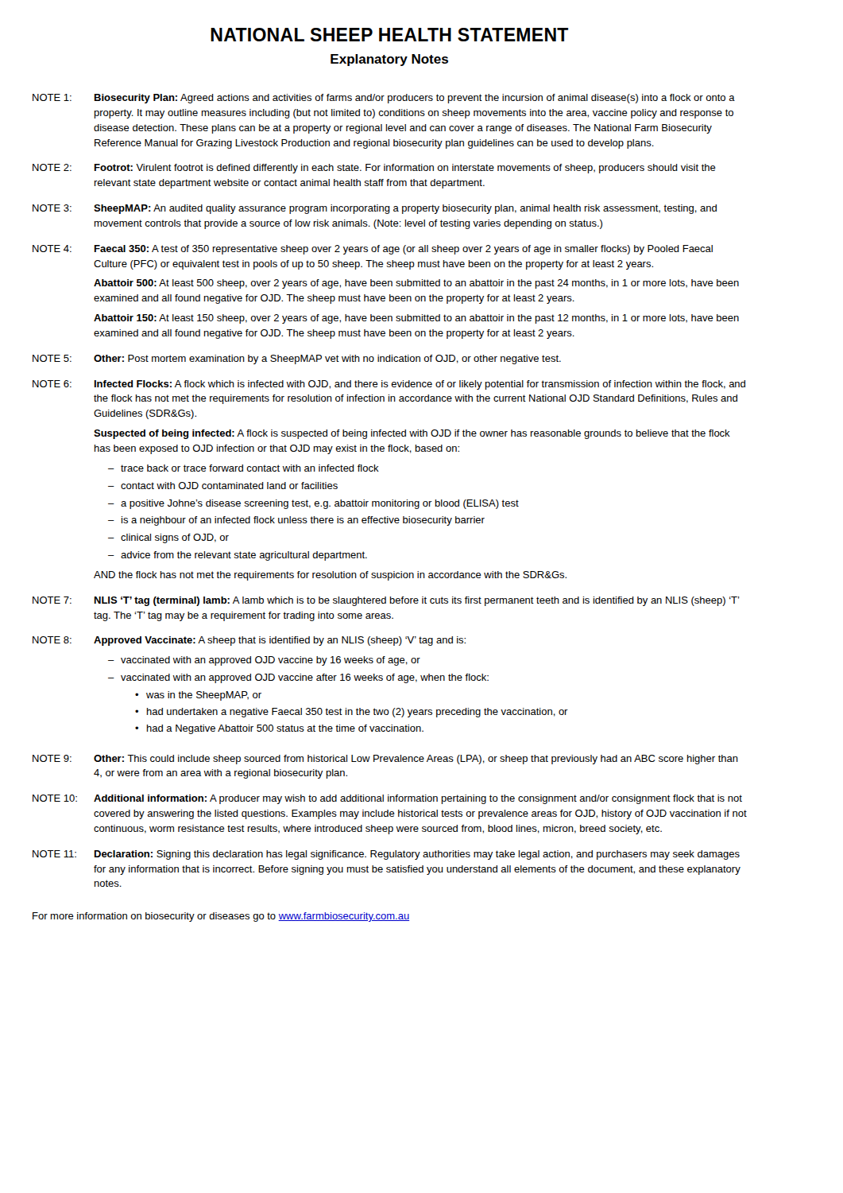NATIONAL SHEEP HEALTH STATEMENT
Explanatory Notes
NOTE 1:
Biosecurity Plan: Agreed actions and activities of farms and/or producers to prevent the incursion of animal disease(s) into a flock or onto a property. It may outline measures including (but not limited to) conditions on sheep movements into the area, vaccine policy and response to disease detection. These plans can be at a property or regional level and can cover a range of diseases. The National Farm Biosecurity Reference Manual for Grazing Livestock Production and regional biosecurity plan guidelines can be used to develop plans.
NOTE 2:
Footrot: Virulent footrot is defined differently in each state. For information on interstate movements of sheep, producers should visit the relevant state department website or contact animal health staff from that department.
NOTE 3:
SheepMAP: An audited quality assurance program incorporating a property biosecurity plan, animal health risk assessment, testing, and movement controls that provide a source of low risk animals. (Note: level of testing varies depending on status.)
NOTE 4:
Faecal 350: A test of 350 representative sheep over 2 years of age (or all sheep over 2 years of age in smaller flocks) by Pooled Faecal Culture (PFC) or equivalent test in pools of up to 50 sheep. The sheep must have been on the property for at least 2 years.
Abattoir 500: At least 500 sheep, over 2 years of age, have been submitted to an abattoir in the past 24 months, in 1 or more lots, have been examined and all found negative for OJD. The sheep must have been on the property for at least 2 years.
Abattoir 150: At least 150 sheep, over 2 years of age, have been submitted to an abattoir in the past 12 months, in 1 or more lots, have been examined and all found negative for OJD. The sheep must have been on the property for at least 2 years.
NOTE 5:
Other: Post mortem examination by a SheepMAP vet with no indication of OJD, or other negative test.
NOTE 6:
Infected Flocks: A flock which is infected with OJD, and there is evidence of or likely potential for transmission of infection within the flock, and the flock has not met the requirements for resolution of infection in accordance with the current National OJD Standard Definitions, Rules and Guidelines (SDR&Gs).
Suspected of being infected: A flock is suspected of being infected with OJD if the owner has reasonable grounds to believe that the flock has been exposed to OJD infection or that OJD may exist in the flock, based on:
trace back or trace forward contact with an infected flock
contact with OJD contaminated land or facilities
a positive Johne’s disease screening test, e.g. abattoir monitoring or blood (ELISA) test
is a neighbour of an infected flock unless there is an effective biosecurity barrier
clinical signs of OJD, or
advice from the relevant state agricultural department.
AND the flock has not met the requirements for resolution of suspicion in accordance with the SDR&Gs.
NOTE 7:
NLIS ‘T’ tag (terminal) lamb: A lamb which is to be slaughtered before it cuts its first permanent teeth and is identified by an NLIS (sheep) ‘T’ tag. The ‘T’ tag may be a requirement for trading into some areas.
NOTE 8:
Approved Vaccinate: A sheep that is identified by an NLIS (sheep) ‘V’ tag and is:
vaccinated with an approved OJD vaccine by 16 weeks of age, or
vaccinated with an approved OJD vaccine after 16 weeks of age, when the flock:
was in the SheepMAP, or
had undertaken a negative Faecal 350 test in the two (2) years preceding the vaccination, or
had a Negative Abattoir 500 status at the time of vaccination.
NOTE 9:
Other: This could include sheep sourced from historical Low Prevalence Areas (LPA), or sheep that previously had an ABC score higher than 4, or were from an area with a regional biosecurity plan.
NOTE 10:
Additional information: A producer may wish to add additional information pertaining to the consignment and/or consignment flock that is not covered by answering the listed questions. Examples may include historical tests or prevalence areas for OJD, history of OJD vaccination if not continuous, worm resistance test results, where introduced sheep were sourced from, blood lines, micron, breed society, etc.
NOTE 11:
Declaration: Signing this declaration has legal significance. Regulatory authorities may take legal action, and purchasers may seek damages for any information that is incorrect. Before signing you must be satisfied you understand all elements of the document, and these explanatory notes.
For more information on biosecurity or diseases go to www.farmbiosecurity.com.au